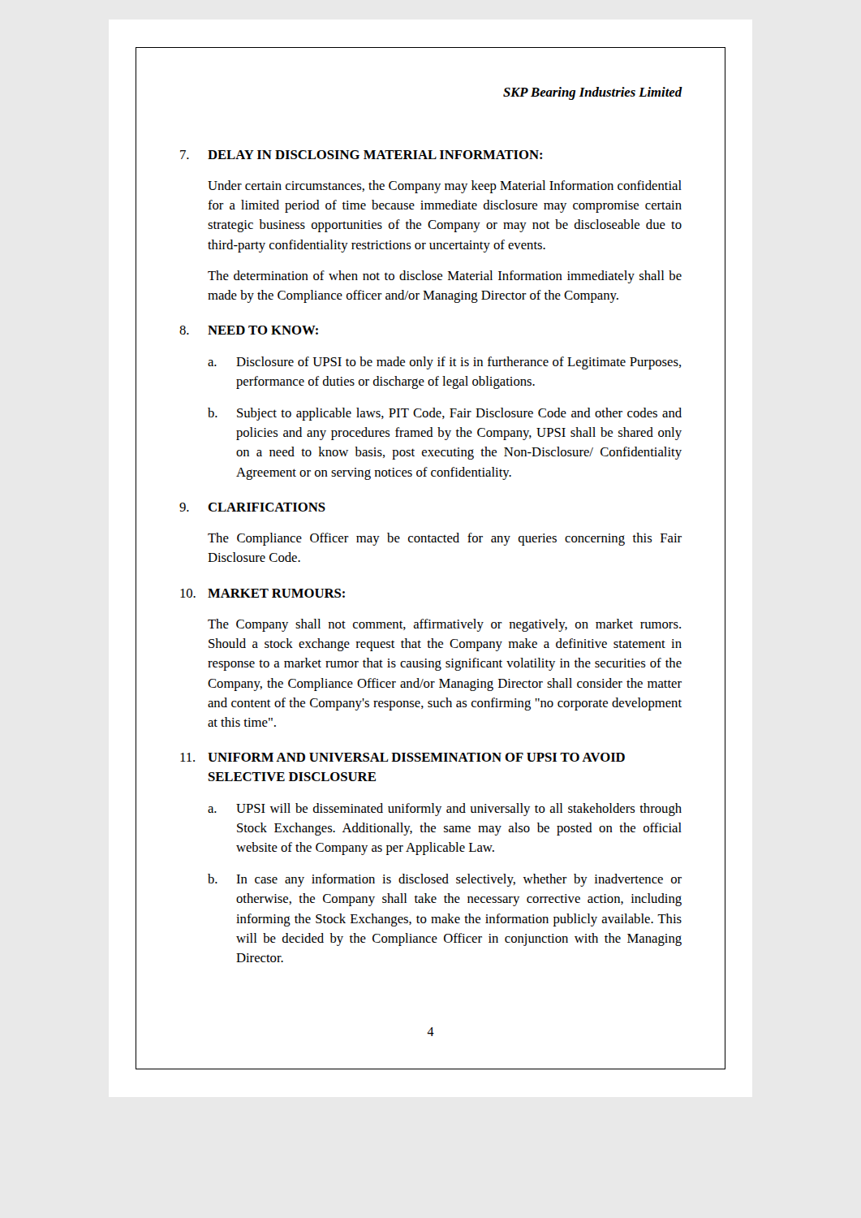SKP Bearing Industries Limited
7.
Delay in Disclosing Material Information:
Under certain circumstances, the Company may keep Material Information confidential for a limited period of time because immediate disclosure may compromise certain strategic business opportunities of the Company or may not be discloseable due to third-party confidentiality restrictions or uncertainty of events.
The determination of when not to disclose Material Information immediately shall be made by the Compliance officer and/or Managing Director of the Company.
8.
Need to Know:
a. Disclosure of UPSI to be made only if it is in furtherance of Legitimate Purposes, performance of duties or discharge of legal obligations.
b. Subject to applicable laws, PIT Code, Fair Disclosure Code and other codes and policies and any procedures framed by the Company, UPSI shall be shared only on a need to know basis, post executing the Non-Disclosure/ Confidentiality Agreement or on serving notices of confidentiality.
9.
Clarifications
The Compliance Officer may be contacted for any queries concerning this Fair Disclosure Code.
10.
Market Rumours:
The Company shall not comment, affirmatively or negatively, on market rumors. Should a stock exchange request that the Company make a definitive statement in response to a market rumor that is causing significant volatility in the securities of the Company, the Compliance Officer and/or Managing Director shall consider the matter and content of the Company's response, such as confirming "no corporate development at this time".
11.
Uniform and Universal Dissemination of UPSI to Avoid Selective Disclosure
a. UPSI will be disseminated uniformly and universally to all stakeholders through Stock Exchanges. Additionally, the same may also be posted on the official website of the Company as per Applicable Law.
b. In case any information is disclosed selectively, whether by inadvertence or otherwise, the Company shall take the necessary corrective action, including informing the Stock Exchanges, to make the information publicly available. This will be decided by the Compliance Officer in conjunction with the Managing Director.
4